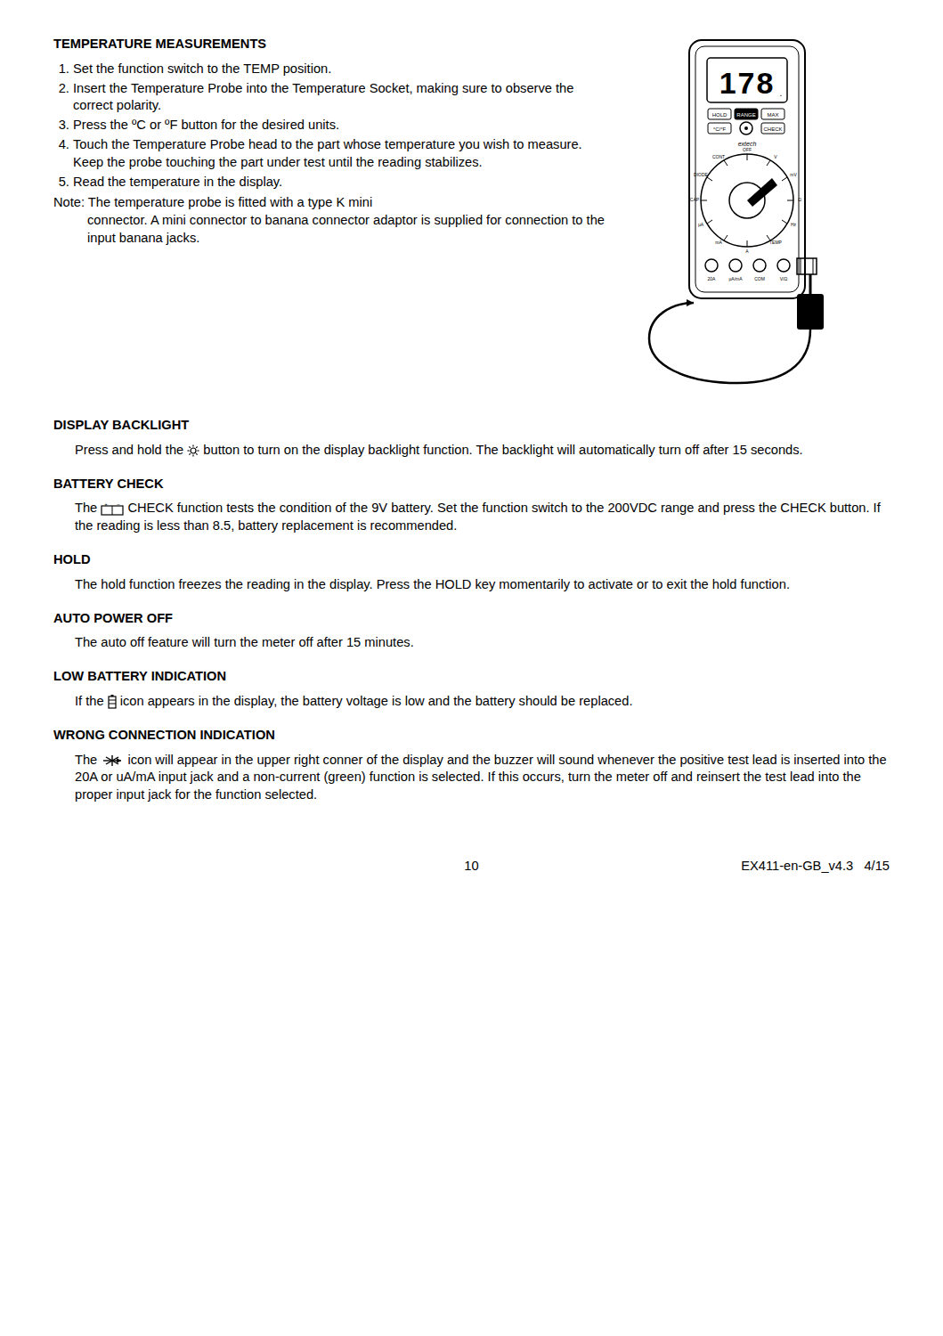178 . HOLD RANGE MAX °C/°F CHECK extech OFF V mV Ω Hz TEMP A mA µA CAP DIODE CONT 20A µA/mA COM V/Ω
Temperature Measurements
Set the function switch to the TEMP position.
Insert the Temperature Probe into the Temperature Socket, making sure to observe the correct polarity.
Press the ºC or ºF button for the desired units.
Touch the Temperature Probe head to the part whose temperature you wish to measure. Keep the probe touching the part under test until the reading stabilizes.
Read the temperature in the display.
Note: The temperature probe is fitted with a type K mini connector. A mini connector to banana connector adaptor is supplied for connection to the input banana jacks.
Display Backlight
Press and hold the button to turn on the display backlight function. The backlight will automatically turn off after 15 seconds.
Battery Check
The + − CHECK function tests the condition of the 9V battery. Set the function switch to the 200VDC range and press the CHECK button. If the reading is less than 8.5, battery replacement is recommended.
Hold
The hold function freezes the reading in the display. Press the HOLD key momentarily to activate or to exit the hold function.
Auto Power Off
The auto off feature will turn the meter off after 15 minutes.
Low Battery Indication
If the icon appears in the display, the battery voltage is low and the battery should be replaced.
Wrong Connection Indication
The icon will appear in the upper right conner of the display and the buzzer will sound whenever the positive test lead is inserted into the 20A or uA/mA input jack and a non-current (green) function is selected. If this occurs, turn the meter off and reinsert the test lead into the proper input jack for the function selected.
10 EX411-en-GB_v4.3 4/15